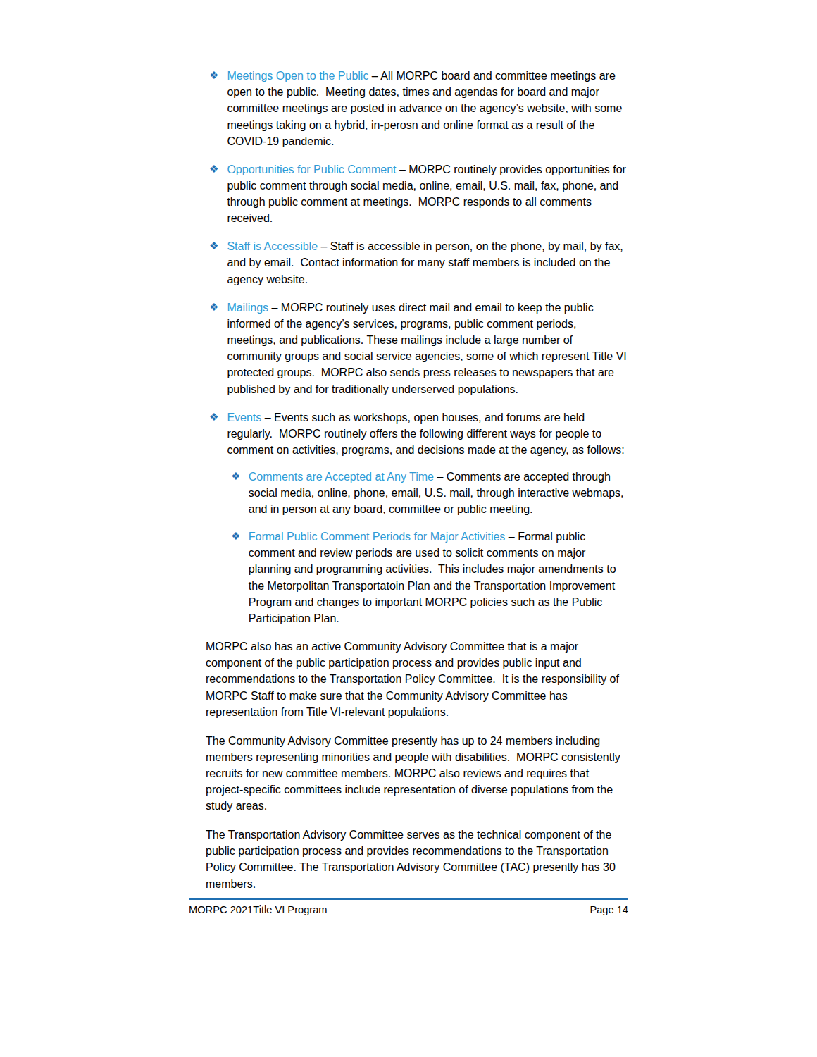Meetings Open to the Public – All MORPC board and committee meetings are open to the public. Meeting dates, times and agendas for board and major committee meetings are posted in advance on the agency’s website, with some meetings taking on a hybrid, in-perosn and online format as a result of the COVID-19 pandemic.
Opportunities for Public Comment – MORPC routinely provides opportunities for public comment through social media, online, email, U.S. mail, fax, phone, and through public comment at meetings. MORPC responds to all comments received.
Staff is Accessible – Staff is accessible in person, on the phone, by mail, by fax, and by email. Contact information for many staff members is included on the agency website.
Mailings – MORPC routinely uses direct mail and email to keep the public informed of the agency’s services, programs, public comment periods, meetings, and publications. These mailings include a large number of community groups and social service agencies, some of which represent Title VI protected groups. MORPC also sends press releases to newspapers that are published by and for traditionally underserved populations.
Events – Events such as workshops, open houses, and forums are held regularly. MORPC routinely offers the following different ways for people to comment on activities, programs, and decisions made at the agency, as follows:
Comments are Accepted at Any Time – Comments are accepted through social media, online, phone, email, U.S. mail, through interactive webmaps, and in person at any board, committee or public meeting.
Formal Public Comment Periods for Major Activities – Formal public comment and review periods are used to solicit comments on major planning and programming activities. This includes major amendments to the Metorpolitan Transportatoin Plan and the Transportation Improvement Program and changes to important MORPC policies such as the Public Participation Plan.
MORPC also has an active Community Advisory Committee that is a major component of the public participation process and provides public input and recommendations to the Transportation Policy Committee. It is the responsibility of MORPC Staff to make sure that the Community Advisory Committee has representation from Title VI-relevant populations.
The Community Advisory Committee presently has up to 24 members including members representing minorities and people with disabilities. MORPC consistently recruits for new committee members. MORPC also reviews and requires that project-specific committees include representation of diverse populations from the study areas.
The Transportation Advisory Committee serves as the technical component of the public participation process and provides recommendations to the Transportation Policy Committee. The Transportation Advisory Committee (TAC) presently has 30 members.
MORPC 2021Title VI Program
Page 14